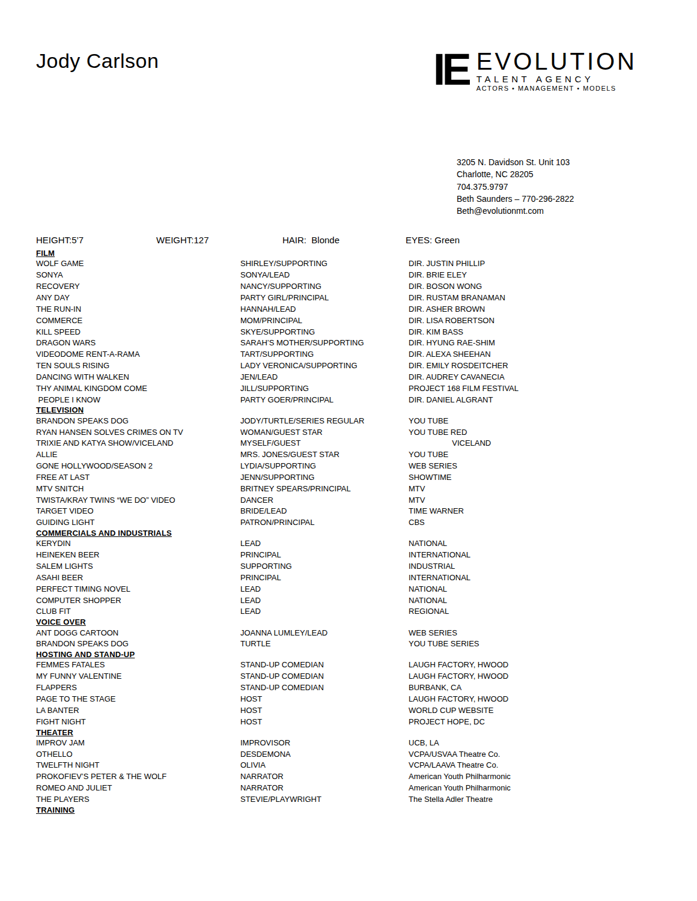Jody Carlson
I E
EVOLUTION
TALENT AGENCY
ACTORS • MANAGEMENT • MODELS
3205 N. Davidson St. Unit 103
Charlotte, NC 28205
704.375.9797
Beth Saunders – 770-296-2822
Beth@evolutionmt.com
HEIGHT:5’7 WEIGHT:127 HAIR: Blonde EYES: Green
FILM
| WOLF GAME | SHIRLEY/SUPPORTING | DIR. JUSTIN PHILLIP |
| SONYA | SONYA/LEAD | DIR. BRIE ELEY |
| RECOVERY | NANCY/SUPPORTING | DIR. BOSON WONG |
| ANY DAY | PARTY GIRL/PRINCIPAL | DIR. RUSTAM BRANAMAN |
| THE RUN-IN | HANNAH/LEAD | DIR. ASHER BROWN |
| COMMERCE | MOM/PRINCIPAL | DIR. LISA ROBERTSON |
| KILL SPEED | SKYE/SUPPORTING | DIR. KIM BASS |
| DRAGON WARS | SARAH’S MOTHER/SUPPORTING | DIR. HYUNG RAE-SHIM |
| VIDEODOME RENT-A-RAMA | TART/SUPPORTING | DIR. ALEXA SHEEHAN |
| TEN SOULS RISING | LADY VERONICA/SUPPORTING | DIR. EMILY ROSDEITCHER |
| DANCING WITH WALKEN | JEN/LEAD | DIR. AUDREY CAVANECIA |
| THY ANIMAL KINGDOM COME | JILL/SUPPORTING | PROJECT 168 FILM FESTIVAL |
| PEOPLE I KNOW | PARTY GOER/PRINCIPAL | DIR. DANIEL ALGRANT |
TELEVISION
| BRANDON SPEAKS DOG | JODY/TURTLE/SERIES REGULAR | YOU TUBE |
| RYAN HANSEN SOLVES CRIMES ON TV | WOMAN/GUEST STAR | YOU TUBE RED |
| TRIXIE AND KATYA SHOW/VICELAND | MYSELF/GUEST | VICELAND |
| ALLIE | MRS. JONES/GUEST STAR | YOU TUBE |
| GONE HOLLYWOOD/SEASON 2 | LYDIA/SUPPORTING | WEB SERIES |
| FREE AT LAST | JENN/SUPPORTING | SHOWTIME |
| MTV SNITCH | BRITNEY SPEARS/PRINCIPAL | MTV |
| TWISTA/KRAY TWINS “WE DO” VIDEO | DANCER | MTV |
| TARGET VIDEO | BRIDE/LEAD | TIME WARNER |
| GUIDING LIGHT | PATRON/PRINCIPAL | CBS |
COMMERCIALS AND INDUSTRIALS
| KERYDIN | LEAD | NATIONAL |
| HEINEKEN BEER | PRINCIPAL | INTERNATIONAL |
| SALEM LIGHTS | SUPPORTING | INDUSTRIAL |
| ASAHI BEER | PRINCIPAL | INTERNATIONAL |
| PERFECT TIMING NOVEL | LEAD | NATIONAL |
| COMPUTER SHOPPER | LEAD | NATIONAL |
| CLUB FIT | LEAD | REGIONAL |
VOICE OVER
| ANT DOGG CARTOON | JOANNA LUMLEY/LEAD | WEB SERIES |
| BRANDON SPEAKS DOG | TURTLE | YOU TUBE SERIES |
HOSTING AND STAND-UP
| FEMMES FATALES | STAND-UP COMEDIAN | LAUGH FACTORY, HWOOD |
| MY FUNNY VALENTINE | STAND-UP COMEDIAN | LAUGH FACTORY, HWOOD |
| FLAPPERS | STAND-UP COMEDIAN | BURBANK, CA |
| PAGE TO THE STAGE | HOST | LAUGH FACTORY, HWOOD |
| LA BANTER | HOST | WORLD CUP WEBSITE |
| FIGHT NIGHT | HOST | PROJECT HOPE, DC |
THEATER
| IMPROV JAM | IMPROVISOR | UCB, LA |
| OTHELLO | DESDEMONA | VCPA/USVAA Theatre Co. |
| TWELFTH NIGHT | OLIVIA | VCPA/LAAVA Theatre Co. |
| PROKOFIEV’S PETER & THE WOLF | NARRATOR | American Youth Philharmonic |
| ROMEO AND JULIET | NARRATOR | American Youth Philharmonic |
| THE PLAYERS | STEVIE/PLAYWRIGHT | The Stella Adler Theatre |
TRAINING